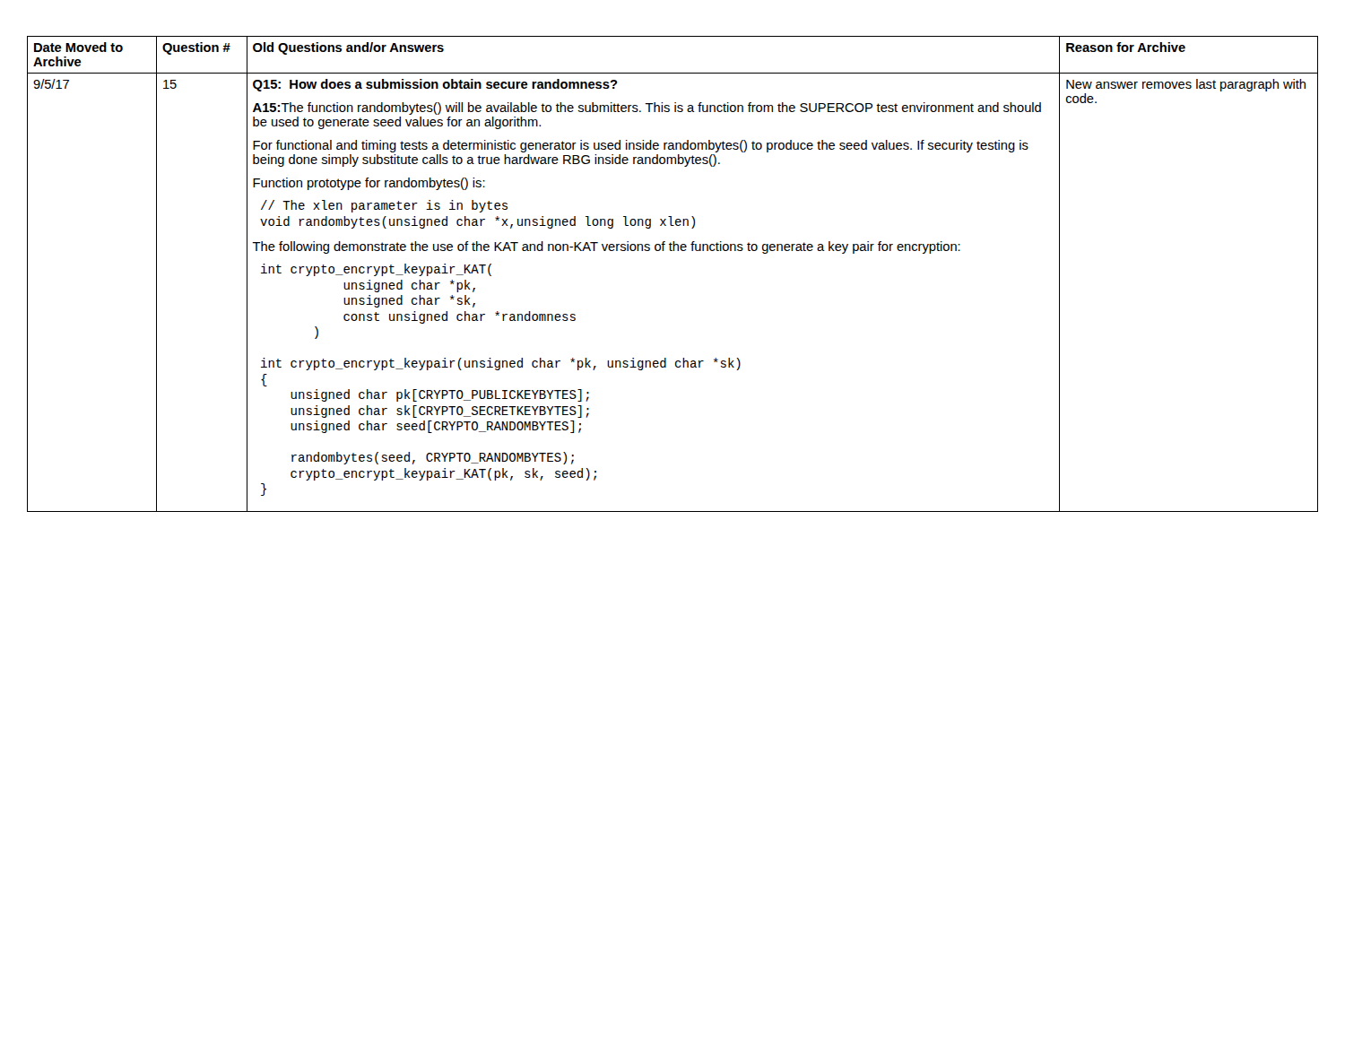| Date Moved to Archive | Question # | Old Questions and/or Answers | Reason for Archive |
| --- | --- | --- | --- |
| 9/5/17 | 15 | Q15: How does a submission obtain secure randomness? A15: The function randombytes() will be available to the submitters. This is a function from the SUPERCOP test environment and should be used to generate seed values for an algorithm. For functional and timing tests a deterministic generator is used inside randombytes() to produce the seed values. If security testing is being done simply substitute calls to a true hardware RBG inside randombytes(). Function prototype for randombytes() is: // The xlen parameter is in bytes void randombytes(unsigned char *x,unsigned long long xlen) The following demonstrate the use of the KAT and non-KAT versions of the functions to generate a key pair for encryption: int crypto_encrypt_keypair_KAT( unsigned char *pk, unsigned char *sk, const unsigned char *randomness ) int crypto_encrypt_keypair(unsigned char *pk, unsigned char *sk) { unsigned char pk[CRYPTO_PUBLICKEYBYTES]; unsigned char sk[CRYPTO_SECRETKEYBYTES]; unsigned char seed[CRYPTO_RANDOMBYTES]; randombytes(seed, CRYPTO_RANDOMBYTES); crypto_encrypt_keypair_KAT(pk, sk, seed); } | New answer removes last paragraph with code. |